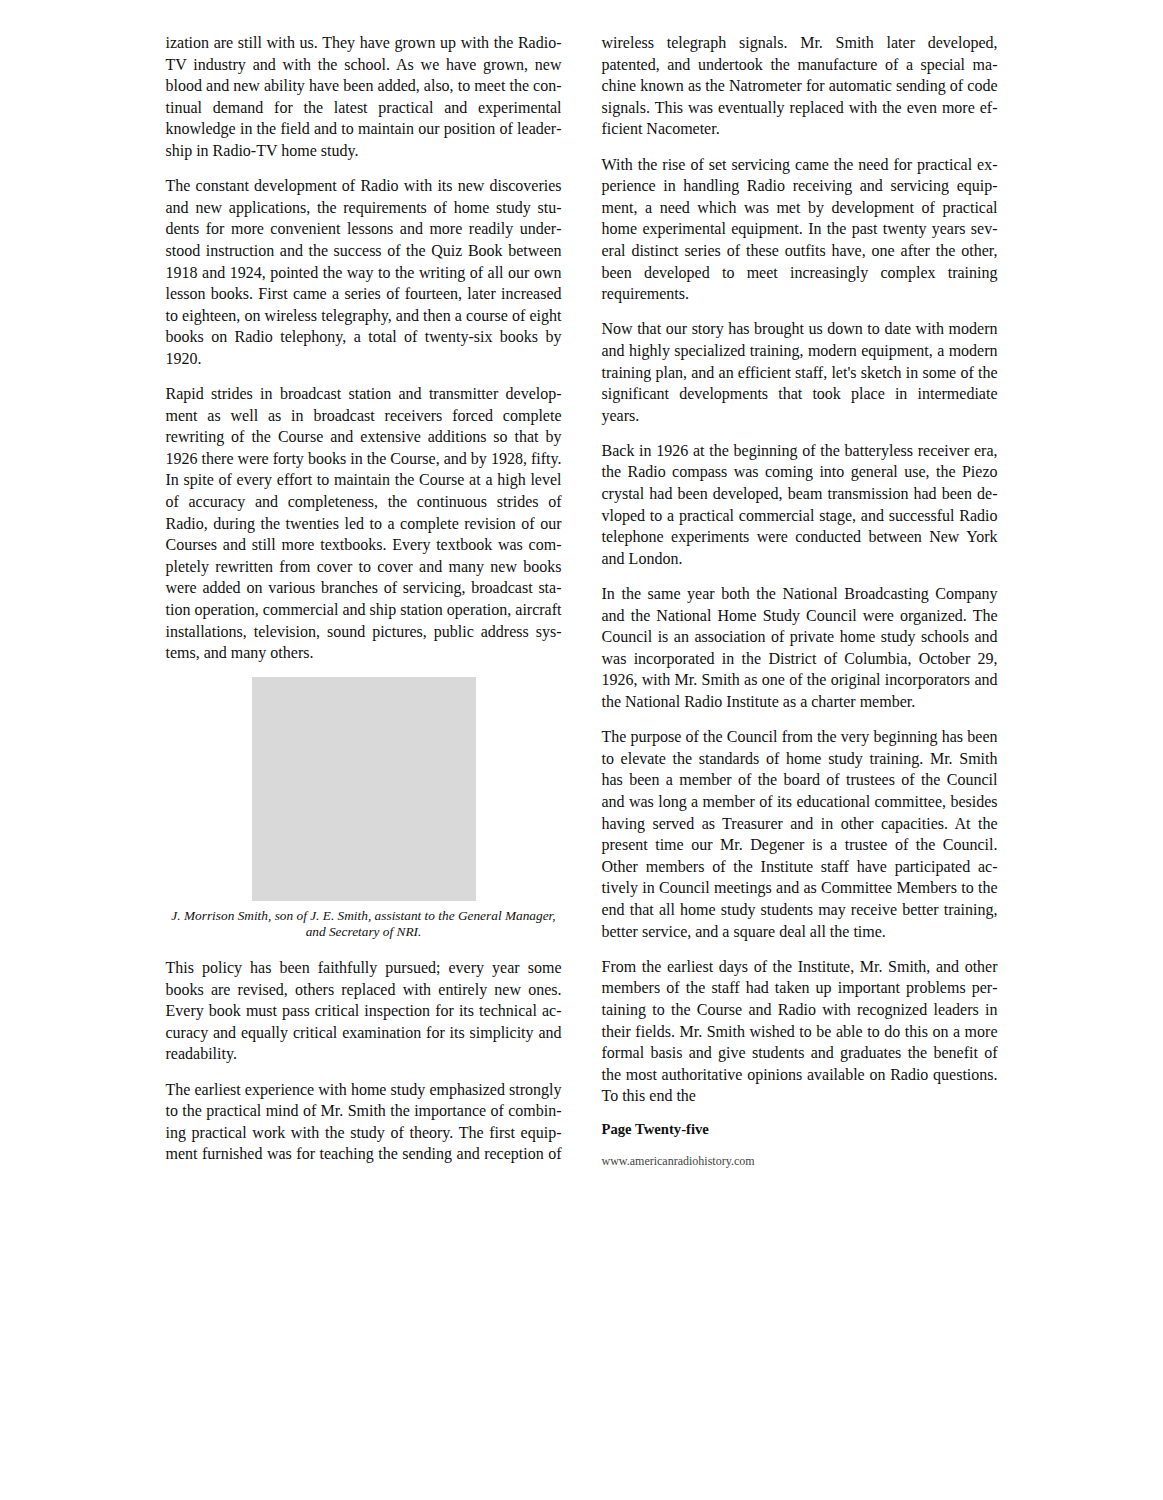ization are still with us. They have grown up with the Radio-TV industry and with the school. As we have grown, new blood and new ability have been added, also, to meet the continual demand for the latest practical and experimental knowledge in the field and to maintain our position of leadership in Radio-TV home study.
The constant development of Radio with its new discoveries and new applications, the requirements of home study students for more convenient lessons and more readily understood instruction and the success of the Quiz Book between 1918 and 1924, pointed the way to the writing of all our own lesson books. First came a series of fourteen, later increased to eighteen, on wireless telegraphy, and then a course of eight books on Radio telephony, a total of twenty-six books by 1920.
Rapid strides in broadcast station and transmitter development as well as in broadcast receivers forced complete rewriting of the Course and extensive additions so that by 1926 there were forty books in the Course, and by 1928, fifty. In spite of every effort to maintain the Course at a high level of accuracy and completeness, the continuous strides of Radio, during the twenties led to a complete revision of our Courses and still more textbooks. Every textbook was completely rewritten from cover to cover and many new books were added on various branches of servicing, broadcast station operation, commercial and ship station operation, aircraft installations, television, sound pictures, public address systems, and many others.
J. Morrison Smith, son of J. E. Smith, assistant to the General Manager, and Secretary of NRI.
This policy has been faithfully pursued; every year some books are revised, others replaced with entirely new ones. Every book must pass critical inspection for its technical accuracy and equally critical examination for its simplicity and readability.
The earliest experience with home study emphasized strongly to the practical mind of Mr. Smith the importance of combining practical work with the study of theory. The first equipment furnished was for teaching the sending and reception of wireless telegraph signals. Mr. Smith later developed, patented, and undertook the manufacture of a special machine known as the Natrometer for automatic sending of code signals. This was eventually replaced with the even more efficient Nacometer.
With the rise of set servicing came the need for practical experience in handling Radio receiving and servicing equipment, a need which was met by development of practical home experimental equipment. In the past twenty years several distinct series of these outfits have, one after the other, been developed to meet increasingly complex training requirements.
Now that our story has brought us down to date with modern and highly specialized training, modern equipment, a modern training plan, and an efficient staff, let's sketch in some of the significant developments that took place in intermediate years.
Back in 1926 at the beginning of the batteryless receiver era, the Radio compass was coming into general use, the Piezo crystal had been developed, beam transmission had been devloped to a practical commercial stage, and successful Radio telephone experiments were conducted between New York and London.
In the same year both the National Broadcasting Company and the National Home Study Council were organized. The Council is an association of private home study schools and was incorporated in the District of Columbia, October 29, 1926, with Mr. Smith as one of the original incorporators and the National Radio Institute as a charter member.
The purpose of the Council from the very beginning has been to elevate the standards of home study training. Mr. Smith has been a member of the board of trustees of the Council and was long a member of its educational committee, besides having served as Treasurer and in other capacities. At the present time our Mr. Degener is a trustee of the Council. Other members of the Institute staff have participated actively in Council meetings and as Committee Members to the end that all home study students may receive better training, better service, and a square deal all the time.
From the earliest days of the Institute, Mr. Smith, and other members of the staff had taken up important problems pertaining to the Course and Radio with recognized leaders in their fields. Mr. Smith wished to be able to do this on a more formal basis and give students and graduates the benefit of the most authoritative opinions available on Radio questions. To this end the
Page Twenty-five
www.americanradiohistory.com